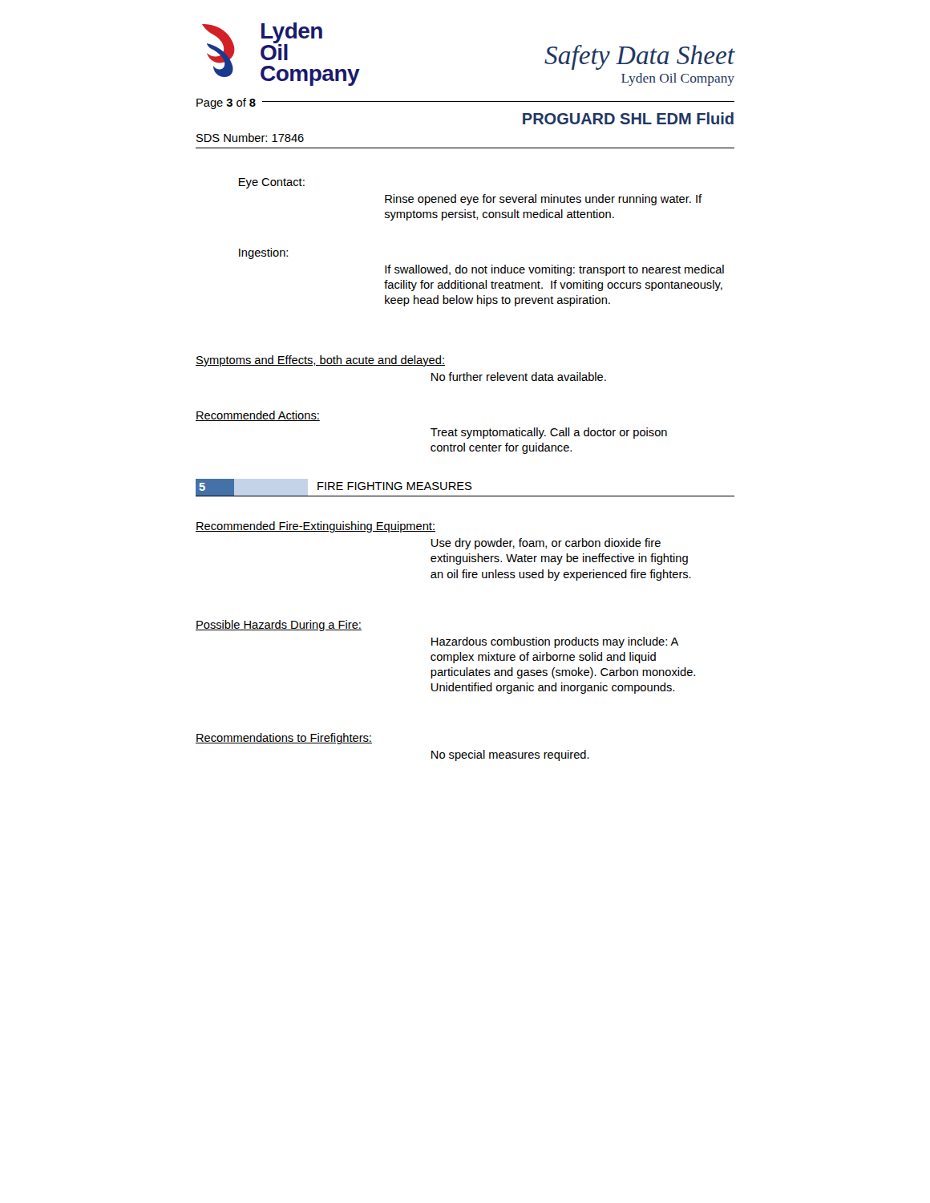Lyden
Oil
Company
Safety Data Sheet
Lyden Oil Company
Page 3 of 8
PROGUARD SHL EDM Fluid
SDS Number: 17846
Eye Contact:
Rinse opened eye for several minutes under running water. If
symptoms persist, consult medical attention.
Ingestion:
If swallowed, do not induce vomiting: transport to nearest medical
facility for additional treatment. If vomiting occurs spontaneously,
keep head below hips to prevent aspiration.
Symptoms and Effects, both acute and delayed:
No further relevent data available.
Recommended Actions:
Treat symptomatically. Call a doctor or poison
control center for guidance.
5
FIRE FIGHTING MEASURES
Recommended Fire-Extinguishing Equipment:
Use dry powder, foam, or carbon dioxide fire
extinguishers. Water may be ineffective in fighting
an oil fire unless used by experienced fire fighters.
Possible Hazards During a Fire:
Hazardous combustion products may include: A
complex mixture of airborne solid and liquid
particulates and gases (smoke). Carbon monoxide.
Unidentified organic and inorganic compounds.
Recommendations to Firefighters:
No special measures required.